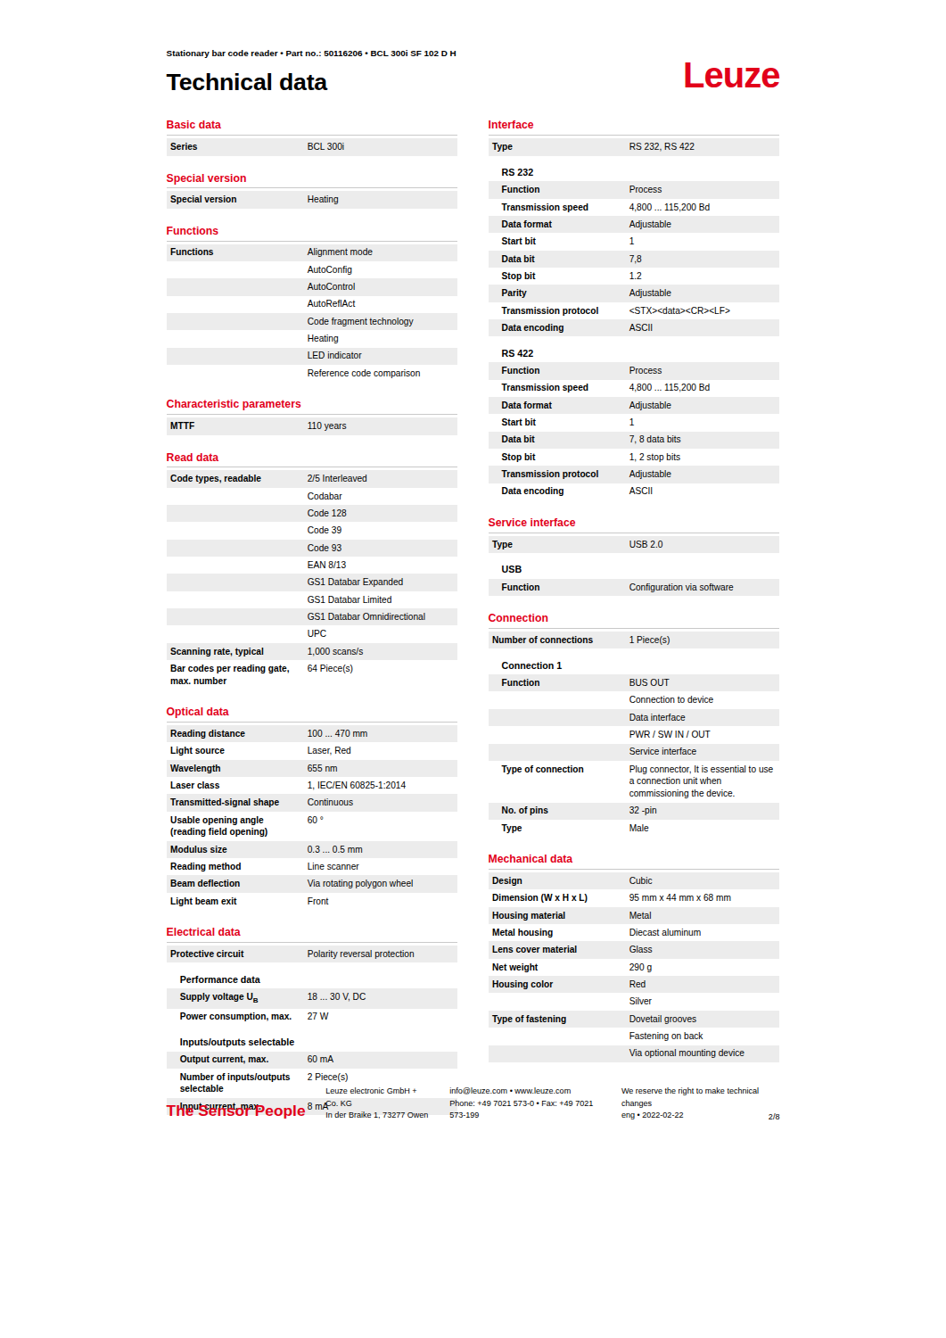Stationary bar code reader • Part no.: 50116206 • BCL 300i SF 102 D H
Technical data
Leuze
Basic data
| Series | BCL 300i |
Special version
| Special version | Heating |
Functions
| Functions | Alignment mode |
| | AutoConfig |
| | AutoControl |
| | AutoReflAct |
| | Code fragment technology |
| | Heating |
| | LED indicator |
| | Reference code comparison |
Characteristic parameters
| MTTF | 110 years |
Read data
| Code types, readable | 2/5 Interleaved |
| | Codabar |
| | Code 128 |
| | Code 39 |
| | Code 93 |
| | EAN 8/13 |
| | GS1 Databar Expanded |
| | GS1 Databar Limited |
| | GS1 Databar Omnidirectional |
| | UPC |
| Scanning rate, typical | 1,000 scans/s |
| Bar codes per reading gate, max. number | 64 Piece(s) |
Optical data
| Reading distance | 100 ... 470 mm |
| Light source | Laser, Red |
| Wavelength | 655 nm |
| Laser class | 1, IEC/EN 60825-1:2014 |
| Transmitted-signal shape | Continuous |
| Usable opening angle (reading field opening) | 60 ° |
| Modulus size | 0.3 ... 0.5 mm |
| Reading method | Line scanner |
| Beam deflection | Via rotating polygon wheel |
| Light beam exit | Front |
Electrical data
| Protective circuit | Polarity reversal protection |
Performance data
| Supply voltage U B | 18 ... 30 V, DC |
| Power consumption, max. | 27 W |
Inputs/outputs selectable
| Output current, max. | 60 mA |
| Number of inputs/outputs selectable | 2 Piece(s) |
| Input current, max. | 8 mA |
Interface
| Type | RS 232, RS 422 |
RS 232
| Function | Process |
| Transmission speed | 4,800 ... 115,200 Bd |
| Data format | Adjustable |
| Start bit | 1 |
| Data bit | 7,8 |
| Stop bit | 1.2 |
| Parity | Adjustable |
| Transmission protocol | <STX><data><CR><LF> |
| Data encoding | ASCII |
RS 422
| Function | Process |
| Transmission speed | 4,800 ... 115,200 Bd |
| Data format | Adjustable |
| Start bit | 1 |
| Data bit | 7, 8 data bits |
| Stop bit | 1, 2 stop bits |
| Transmission protocol | Adjustable |
| Data encoding | ASCII |
Service interface
| Type | USB 2.0 |
USB
| Function | Configuration via software |
Connection
| Number of connections | 1 Piece(s) |
Connection 1
| Function | BUS OUT |
| | Connection to device |
| | Data interface |
| | PWR / SW IN / OUT |
| | Service interface |
| Type of connection | Plug connector, It is essential to use a connection unit when commissioning the device. |
| No. of pins | 32 -pin |
| Type | Male |
Mechanical data
| Design | Cubic |
| Dimension (W x H x L) | 95 mm x 44 mm x 68 mm |
| Housing material | Metal |
| Metal housing | Diecast aluminum |
| Lens cover material | Glass |
| Net weight | 290 g |
| Housing color | Red |
| | Silver |
| Type of fastening | Dovetail grooves |
| | Fastening on back |
| | Via optional mounting device |
The Sensor People
Leuze electronic GmbH + Co. KG
In der Braike 1, 73277 Owen
info@leuze.com • www.leuze.com
Phone: +49 7021 573-0 • Fax: +49 7021 573-199
We reserve the right to make technical changes
eng • 2022-02-22
2/8